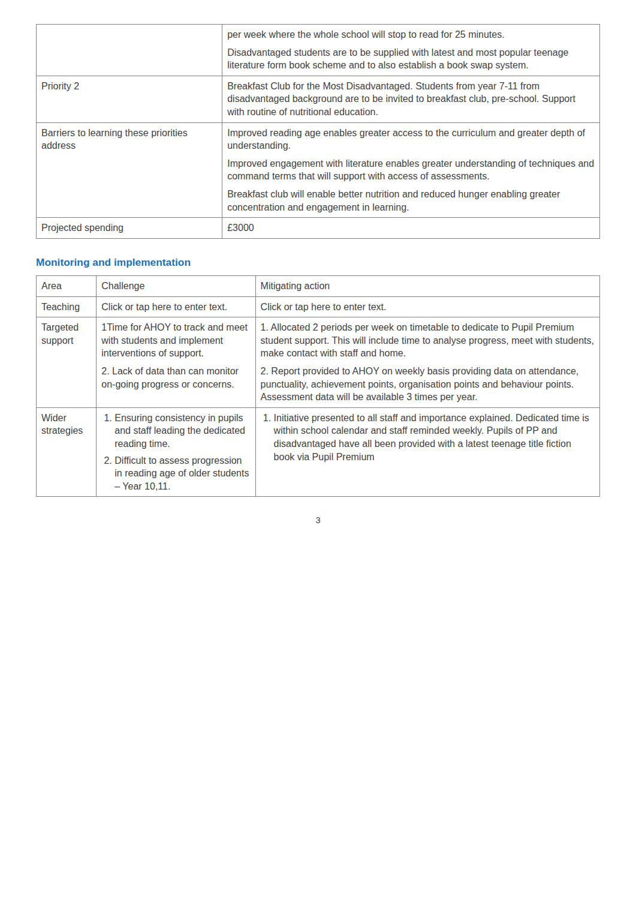| | per week where the whole school will stop to read for 25 minutes. Disadvantaged students are to be supplied with latest and most popular teenage literature form book scheme and to also establish a book swap system. |
| Priority 2 | Breakfast Club for the Most Disadvantaged. Students from year 7-11 from disadvantaged background are to be invited to breakfast club, pre-school. Support with routine of nutritional education. |
| Barriers to learning these priorities address | Improved reading age enables greater access to the curriculum and greater depth of understanding. Improved engagement with literature enables greater understanding of techniques and command terms that will support with access of assessments. Breakfast club will enable better nutrition and reduced hunger enabling greater concentration and engagement in learning. |
| Projected spending | £3000 |
Monitoring and implementation
| Area | Challenge | Mitigating action |
| --- | --- | --- |
| Teaching | Click or tap here to enter text. | Click or tap here to enter text. |
| Targeted support | 1Time for AHOY to track and meet with students and implement interventions of support. 2. Lack of data than can monitor on-going progress or concerns. | 1. Allocated 2 periods per week on timetable to dedicate to Pupil Premium student support. This will include time to analyse progress, meet with students, make contact with staff and home. 2. Report provided to AHOY on weekly basis providing data on attendance, punctuality, achievement points, organisation points and behaviour points. Assessment data will be available 3 times per year. |
| Wider strategies | Ensuring consistency in pupils and staff leading the dedicated reading time. Difficult to assess progression in reading age of older students – Year 10,11. | Initiative presented to all staff and importance explained. Dedicated time is within school calendar and staff reminded weekly. Pupils of PP and disadvantaged have all been provided with a latest teenage title fiction book via Pupil Premium |
3